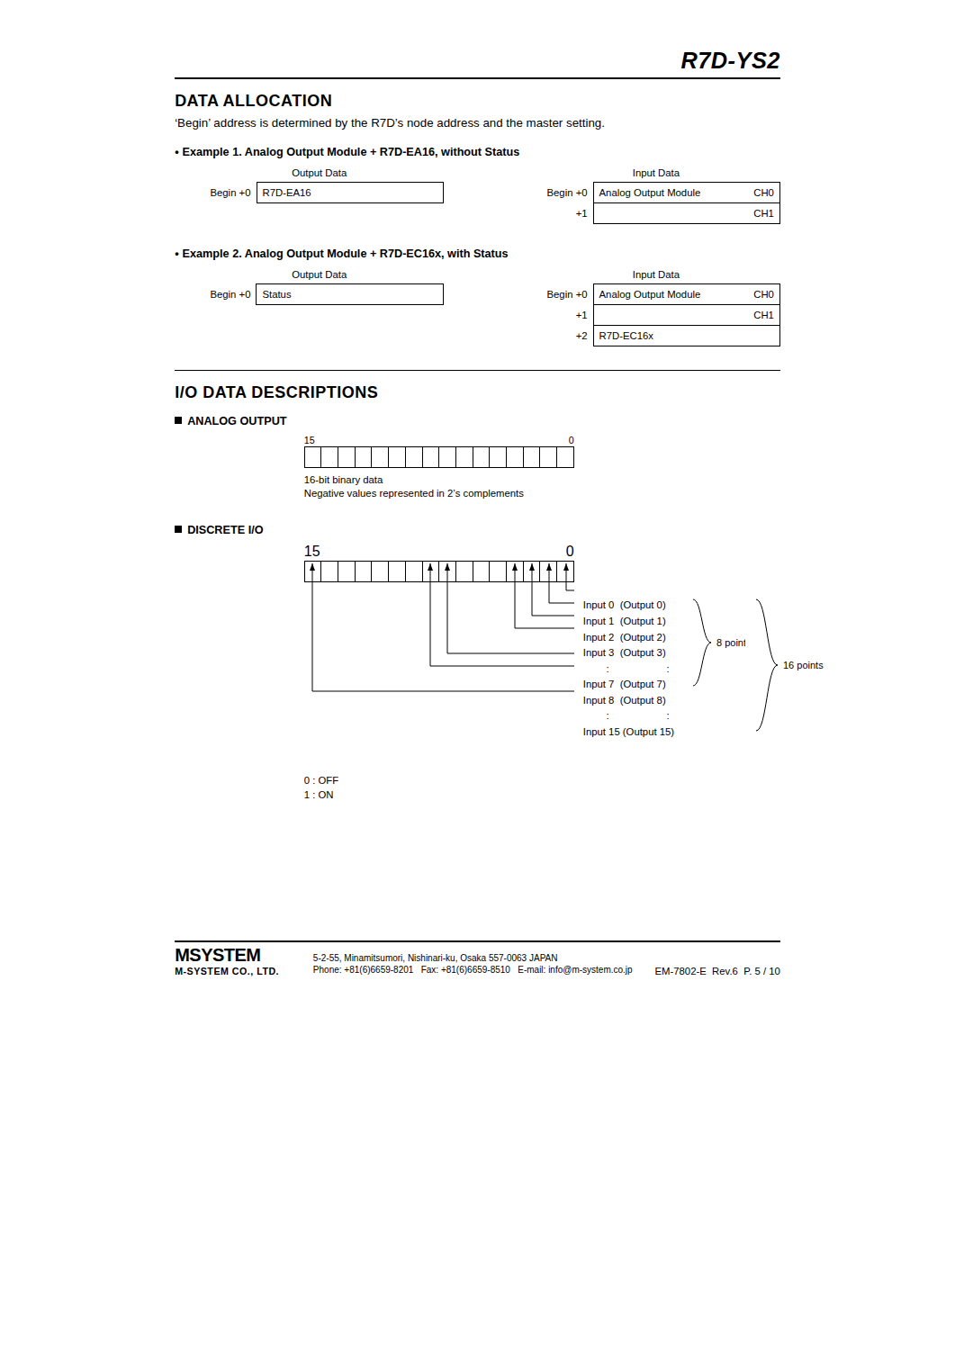R7D-YS2
DATA ALLOCATION
‘Begin’ address is determined by the R7D’s node address and the master setting.
•Example 1. Analog Output Module + R7D-EA16, without Status
Output Data
| Begin +0 | R7D-EA16 |
Input Data
| Begin +0 | Analog Output Module CH0 |
| +1 | CH1 |
•Example 2. Analog Output Module + R7D-EC16x, with Status
Output Data
| Begin +0 | Status |
Input Data
| Begin +0 | Analog Output Module CH0 |
| +1 | CH1 |
| +2 | R7D-EC16x |
I/O DATA DESCRIPTIONS
ANALOG OUTPUT
150
16-bit binary data
Negative values represented in 2’s complements
DISCRETE I/O
150
Input 0 (Output 0)
Input 1 (Output 1)
Input 2 (Output 2)
Input 3 (Output 3)
: :
Input 7 (Output 7)
Input 8 (Output 8)
: :
Input 15 (Output 15)
8 points 16 points
0 : OFF
1 : ON
MSYSTEM
M-SYSTEM CO., LTD.
5-2-55, Minamitsumori, Nishinari-ku, Osaka 557-0063 JAPAN
Phone: +81(6)6659-8201 Fax: +81(6)6659-8510 E-mail: info@m-system.co.jp
EM-7802-E Rev.6 P. 5 / 10